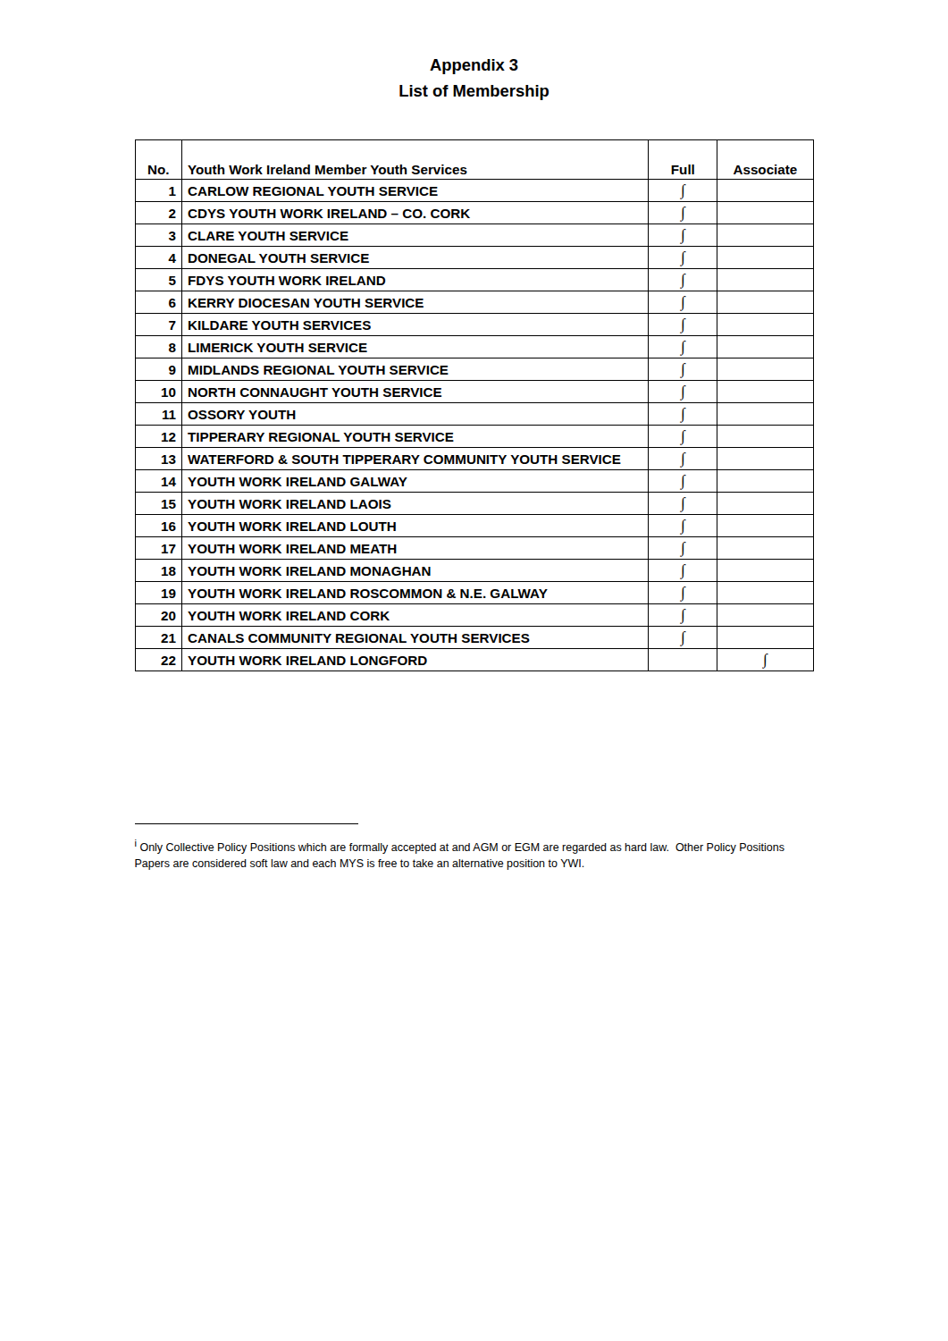Appendix 3
List of Membership
| No. | Youth Work Ireland Member Youth Services | Full | Associate |
| --- | --- | --- | --- |
| 1 | Carlow Regional Youth Service | ∫ | |
| 2 | CDYS Youth Work Ireland – Co. Cork | ∫ | |
| 3 | Clare Youth Service | ∫ | |
| 4 | Donegal Youth Service | ∫ | |
| 5 | FDYS Youth Work Ireland | ∫ | |
| 6 | Kerry Diocesan Youth Service | ∫ | |
| 7 | Kildare Youth Services | ∫ | |
| 8 | Limerick Youth Service | ∫ | |
| 9 | Midlands Regional Youth Service | ∫ | |
| 10 | North Connaught Youth Service | ∫ | |
| 11 | Ossory Youth | ∫ | |
| 12 | Tipperary Regional Youth Service | ∫ | |
| 13 | Waterford & South Tipperary Community Youth Service | ∫ | |
| 14 | Youth Work Ireland Galway | ∫ | |
| 15 | Youth Work Ireland Laois | ∫ | |
| 16 | Youth Work Ireland Louth | ∫ | |
| 17 | Youth Work Ireland Meath | ∫ | |
| 18 | Youth Work Ireland Monaghan | ∫ | |
| 19 | Youth Work Ireland Roscommon & N.E. Galway | ∫ | |
| 20 | Youth Work Ireland Cork | ∫ | |
| 21 | Canals Community Regional Youth Services | ∫ | |
| 22 | Youth Work Ireland Longford | | ∫ |
i Only Collective Policy Positions which are formally accepted at and AGM or EGM are regarded as hard law. Other Policy Positions Papers are considered soft law and each MYS is free to take an alternative position to YWI.